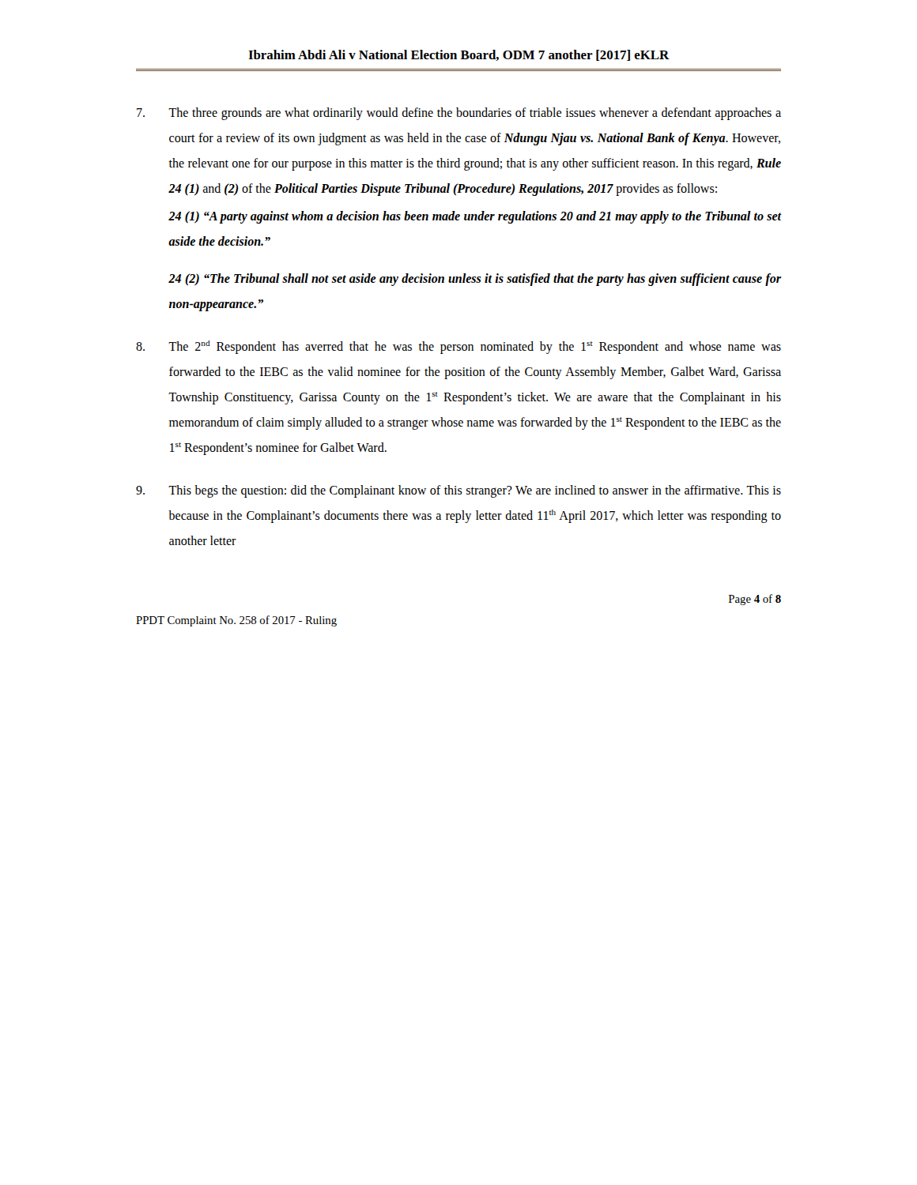Ibrahim Abdi Ali v National Election Board, ODM 7 another [2017] eKLR
The three grounds are what ordinarily would define the boundaries of triable issues whenever a defendant approaches a court for a review of its own judgment as was held in the case of Ndungu Njau vs. National Bank of Kenya. However, the relevant one for our purpose in this matter is the third ground; that is any other sufficient reason. In this regard, Rule 24 (1) and (2) of the Political Parties Dispute Tribunal (Procedure) Regulations, 2017 provides as follows:
24 (1) “A party against whom a decision has been made under regulations 20 and 21 may apply to the Tribunal to set aside the decision.”
24 (2) “The Tribunal shall not set aside any decision unless it is satisfied that the party has given sufficient cause for non-appearance.”
The 2nd Respondent has averred that he was the person nominated by the 1st Respondent and whose name was forwarded to the IEBC as the valid nominee for the position of the County Assembly Member, Galbet Ward, Garissa Township Constituency, Garissa County on the 1st Respondent’s ticket. We are aware that the Complainant in his memorandum of claim simply alluded to a stranger whose name was forwarded by the 1st Respondent to the IEBC as the 1st Respondent’s nominee for Galbet Ward.
This begs the question: did the Complainant know of this stranger? We are inclined to answer in the affirmative. This is because in the Complainant’s documents there was a reply letter dated 11th April 2017, which letter was responding to another letter
Page 4 of 8 PPDT Complaint No. 258 of 2017 - Ruling